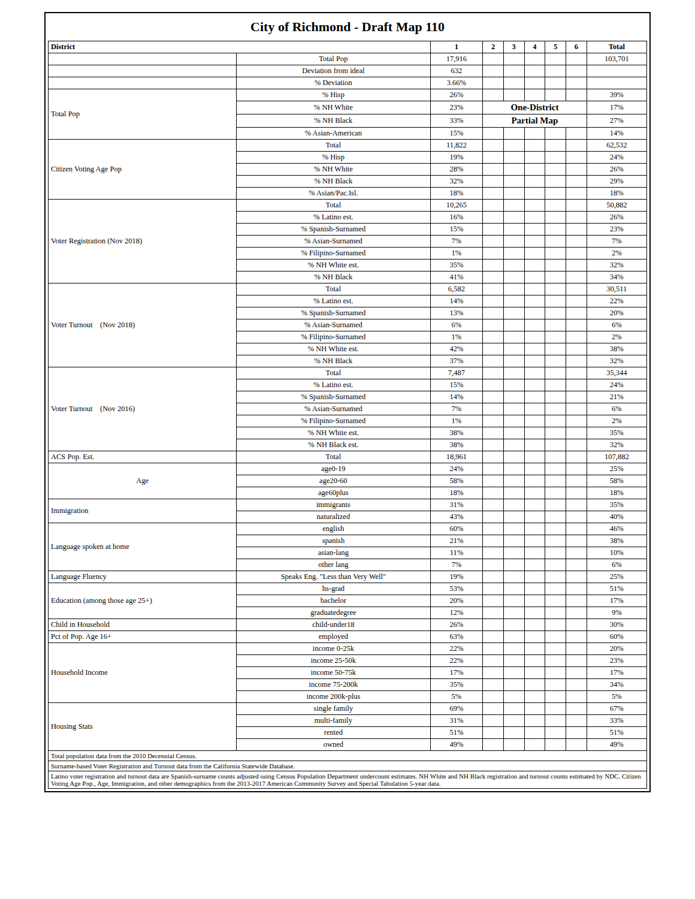City of Richmond - Draft Map 110
| District | 1 | 2 | 3 | 4 | 5 | 6 | Total |
| | Total Pop | 17,916 | | | | | | 103,701 |
| | Deviation from ideal | 632 | | | | | | |
| | % Deviation | 3.66% | | | | | | |
| Total Pop | % Hisp | 26% | | | | | | 39% |
| % NH White | 23% | One-District | 17% |
| % NH Black | 33% | Partial Map | 27% |
| % Asian-American | 15% | | | | | | 14% |
| Citizen Voting Age Pop | Total | 11,822 | | | | | | 62,532 |
| % Hisp | 19% | | | | | | 24% |
| % NH White | 28% | | | | | | 26% |
| % NH Black | 32% | | | | | | 29% |
| % Asian/Pac.Isl. | 18% | | | | | | 18% |
| Voter Registration (Nov 2018) | Total | 10,265 | | | | | | 50,882 |
| % Latino est. | 16% | | | | | | 26% |
| % Spanish-Surnamed | 15% | | | | | | 23% |
| % Asian-Surnamed | 7% | | | | | | 7% |
| % Filipino-Surnamed | 1% | | | | | | 2% |
| % NH White est. | 35% | | | | | | 32% |
| % NH Black | 41% | | | | | | 34% |
| Voter Turnout (Nov 2018) | Total | 6,582 | | | | | | 30,511 |
| % Latino est. | 14% | | | | | | 22% |
| % Spanish-Surnamed | 13% | | | | | | 20% |
| % Asian-Surnamed | 6% | | | | | | 6% |
| % Filipino-Surnamed | 1% | | | | | | 2% |
| % NH White est. | 42% | | | | | | 38% |
| % NH Black | 37% | | | | | | 32% |
| Voter Turnout (Nov 2016) | Total | 7,487 | | | | | | 35,344 |
| % Latino est. | 15% | | | | | | 24% |
| % Spanish-Surnamed | 14% | | | | | | 21% |
| % Asian-Surnamed | 7% | | | | | | 6% |
| % Filipino-Surnamed | 1% | | | | | | 2% |
| % NH White est. | 38% | | | | | | 35% |
| % NH Black est. | 38% | | | | | | 32% |
| ACS Pop. Est. | Total | 18,961 | | | | | | 107,882 |
| Age | age0-19 | 24% | | | | | | 25% |
| age20-60 | 58% | | | | | | 58% |
| age60plus | 18% | | | | | | 18% |
| Immigration | immigrants | 31% | | | | | | 35% |
| naturalized | 43% | | | | | | 40% |
| Language spoken at home | english | 60% | | | | | | 46% |
| spanish | 21% | | | | | | 38% |
| asian-lang | 11% | | | | | | 10% |
| other lang | 7% | | | | | | 6% |
| Language Fluency | Speaks Eng. "Less than Very Well" | 19% | | | | | | 25% |
| Education (among those age 25+) | hs-grad | 53% | | | | | | 51% |
| bachelor | 20% | | | | | | 17% |
| graduatedegree | 12% | | | | | | 9% |
| Child in Household | child-under18 | 26% | | | | | | 30% |
| Pct of Pop. Age 16+ | employed | 63% | | | | | | 60% |
| Household Income | income 0-25k | 22% | | | | | | 20% |
| income 25-50k | 22% | | | | | | 23% |
| income 50-75k | 17% | | | | | | 17% |
| income 75-200k | 35% | | | | | | 34% |
| income 200k-plus | 5% | | | | | | 5% |
| Housing Stats | single family | 69% | | | | | | 67% |
| multi-family | 31% | | | | | | 33% |
| rented | 51% | | | | | | 51% |
| owned | 49% | | | | | | 49% |
| Total population data from the 2010 Decennial Census. |
| Surname-based Voter Registration and Turnout data from the California Statewide Database. |
| Latino voter registration and turnout data are Spanish-surname counts adjusted using Census Population Department undercount estimates. NH White and NH Black registration and turnout counts estimated by NDC. Citizen Voting Age Pop., Age, Immigration, and other demographics from the 2013-2017 American Community Survey and Special Tabulation 5-year data. |